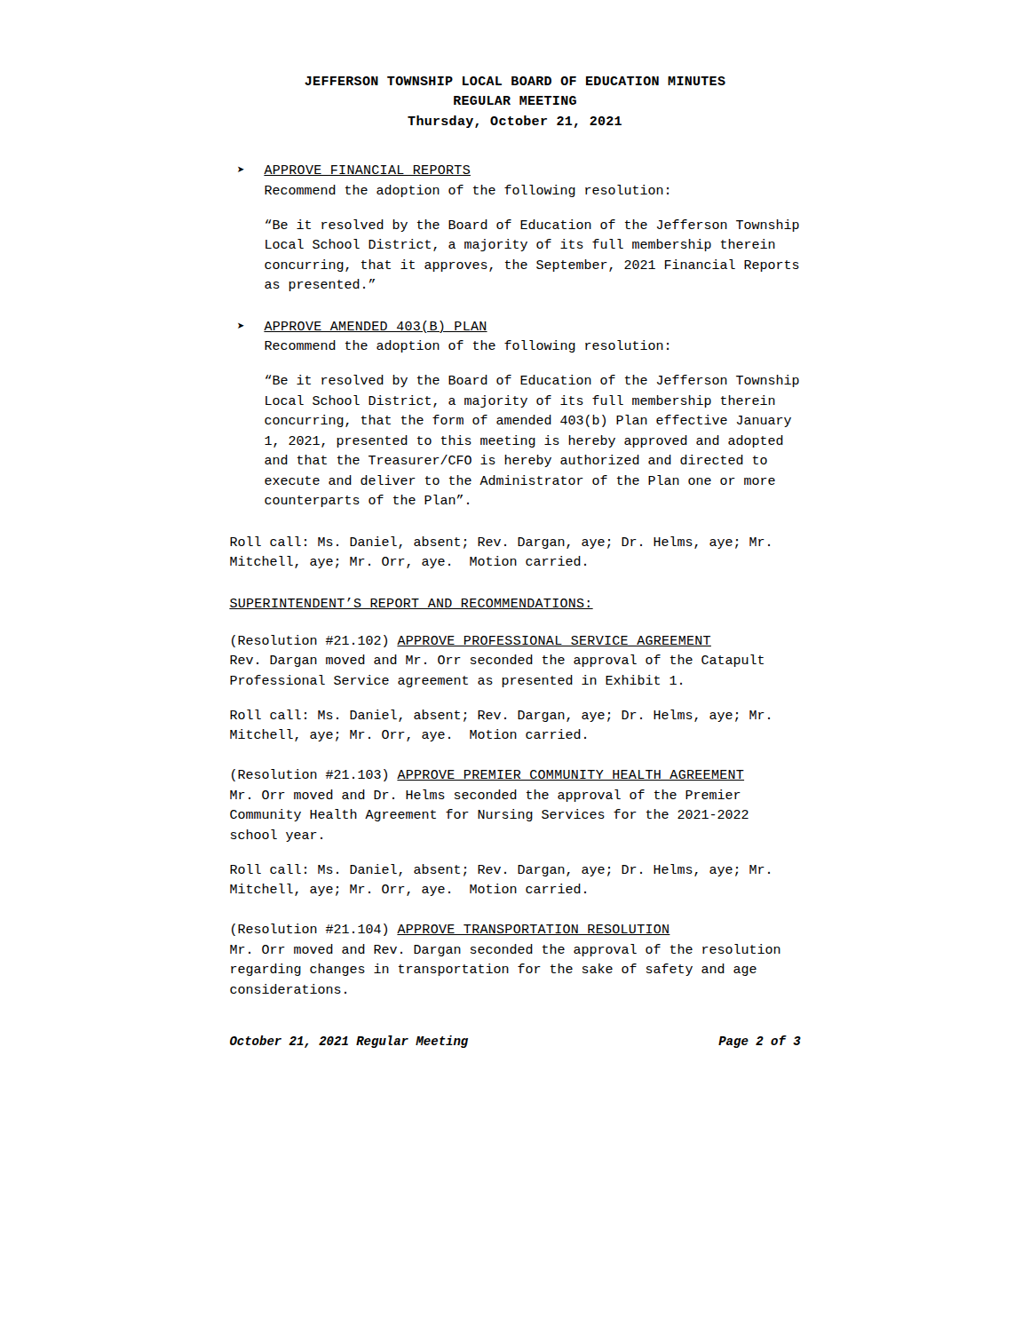JEFFERSON TOWNSHIP LOCAL BOARD OF EDUCATION MINUTES REGULAR MEETING Thursday, October 21, 2021
APPROVE FINANCIAL REPORTS
Recommend the adoption of the following resolution:
“Be it resolved by the Board of Education of the Jefferson Township Local School District, a majority of its full membership therein concurring, that it approves, the September, 2021 Financial Reports as presented.”
APPROVE AMENDED 403(B) PLAN
Recommend the adoption of the following resolution:
“Be it resolved by the Board of Education of the Jefferson Township Local School District, a majority of its full membership therein concurring, that the form of amended 403(b) Plan effective January 1, 2021, presented to this meeting is hereby approved and adopted and that the Treasurer/CFO is hereby authorized and directed to execute and deliver to the Administrator of the Plan one or more counterparts of the Plan”.
Roll call: Ms. Daniel, absent; Rev. Dargan, aye; Dr. Helms, aye; Mr. Mitchell, aye; Mr. Orr, aye. Motion carried.
SUPERINTENDENT’S REPORT AND RECOMMENDATIONS:
(Resolution #21.102) APPROVE PROFESSIONAL SERVICE AGREEMENT
Rev. Dargan moved and Mr. Orr seconded the approval of the Catapult Professional Service agreement as presented in Exhibit 1.
Roll call: Ms. Daniel, absent; Rev. Dargan, aye; Dr. Helms, aye; Mr. Mitchell, aye; Mr. Orr, aye. Motion carried.
(Resolution #21.103) APPROVE PREMIER COMMUNITY HEALTH AGREEMENT
Mr. Orr moved and Dr. Helms seconded the approval of the Premier Community Health Agreement for Nursing Services for the 2021-2022 school year.
Roll call: Ms. Daniel, absent; Rev. Dargan, aye; Dr. Helms, aye; Mr. Mitchell, aye; Mr. Orr, aye. Motion carried.
(Resolution #21.104) APPROVE TRANSPORTATION RESOLUTION
Mr. Orr moved and Rev. Dargan seconded the approval of the resolution regarding changes in transportation for the sake of safety and age considerations.
October 21, 2021 Regular Meeting Page 2 of 3